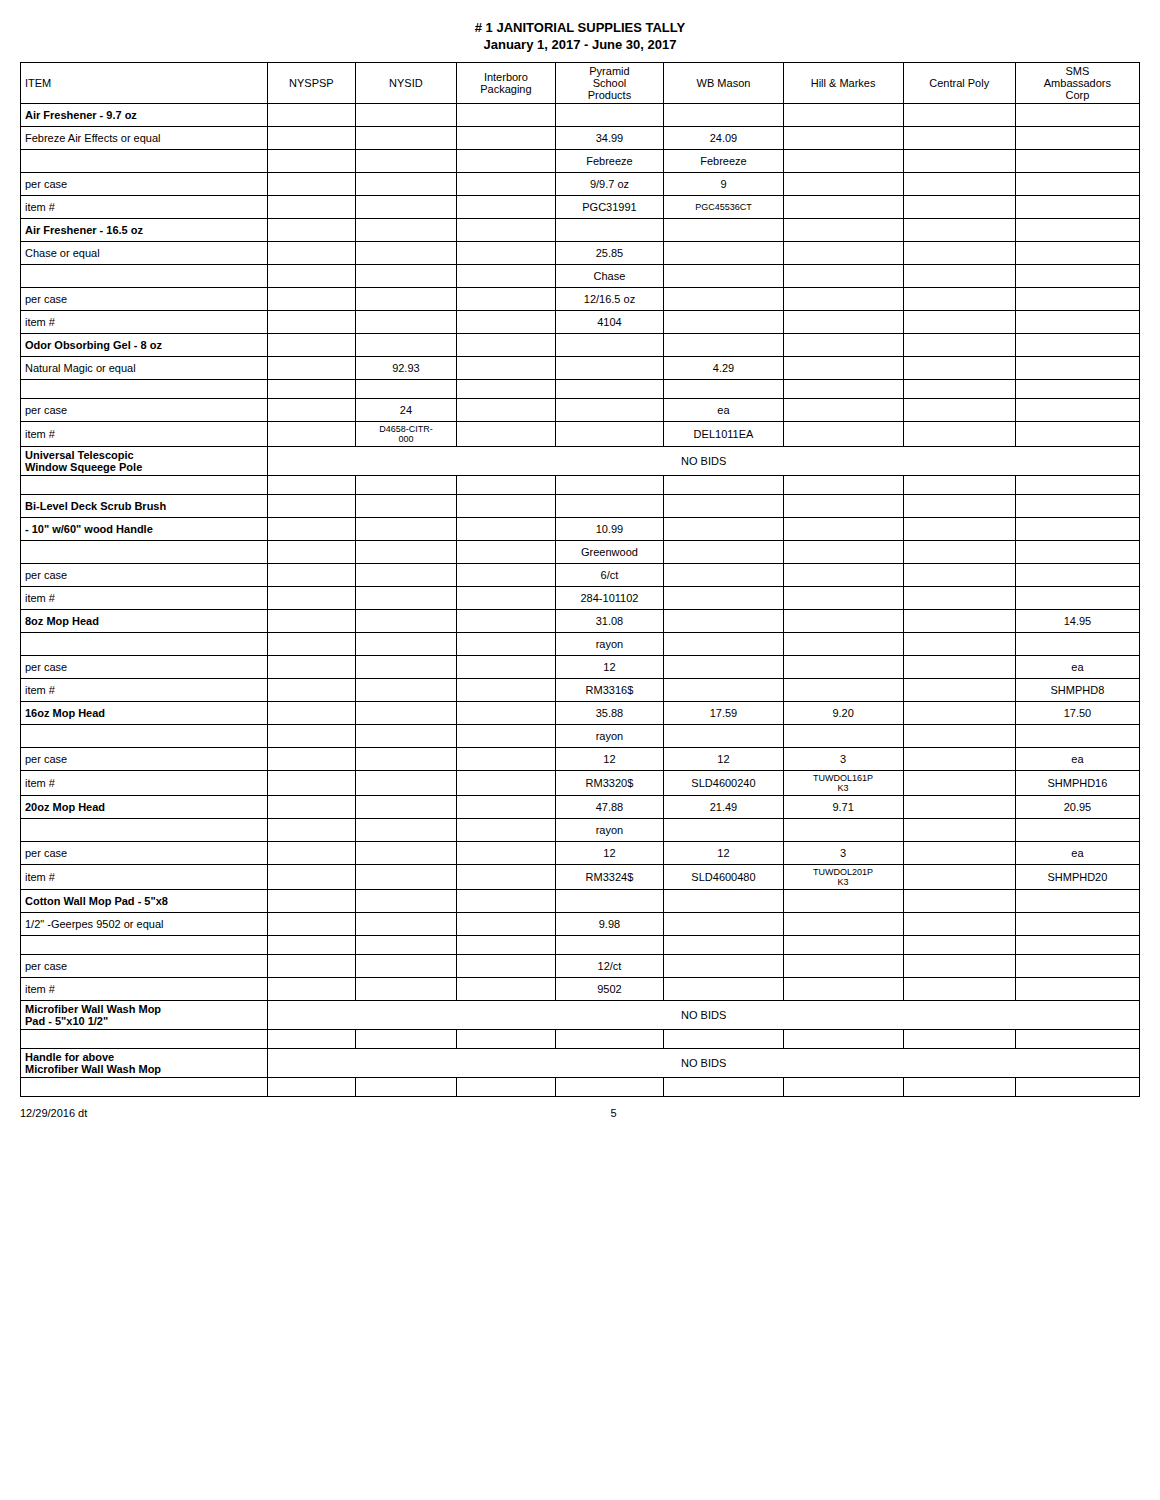# 1 JANITORIAL SUPPLIES TALLY
January 1, 2017 - June 30, 2017
| ITEM | NYSPSP | NYSID | Interboro Packaging | Pyramid School Products | WB Mason | Hill & Markes | Central Poly | SMS Ambassadors Corp |
| --- | --- | --- | --- | --- | --- | --- | --- | --- |
| Air Freshener - 9.7 oz | | | | | | | | |
| Febreze Air Effects or equal | | | | 34.99 | 24.09 | | | |
| | | | | Febreeze | Febreeze | | | |
| per case | | | | 9/9.7 oz | 9 | | | |
| item # | | | | PGC31991 | PGC45536CT | | | |
| Air Freshener - 16.5 oz | | | | | | | | |
| Chase or equal | | | | 25.85 | | | | |
| | | | | Chase | | | | |
| per case | | | | 12/16.5 oz | | | | |
| item # | | | | 4104 | | | | |
| Odor Obsorbing Gel - 8 oz | | | | | | | | |
| Natural Magic or equal | | 92.93 | | | 4.29 | | | |
| per case | | 24 | | | ea | | | |
| item # | | D4658-CITR- 000 | | | DEL1011EA | | | |
| Universal Telescopic Window Squeege Pole | NO BIDS |
| Bi-Level Deck Scrub Brush | | | | | | | | |
| - 10" w/60" wood Handle | | | | 10.99 | | | | |
| | | | | Greenwood | | | | |
| per case | | | | 6/ct | | | | |
| item # | | | | 284-101102 | | | | |
| 8oz Mop Head | | | | 31.08 | | | | 14.95 |
| | | | | rayon | | | | |
| per case | | | | 12 | | | | ea |
| item # | | | | RM3316$ | | | | SHMPHD8 |
| 16oz Mop Head | | | | 35.88 | 17.59 | 9.20 | | 17.50 |
| | | | | rayon | | | | |
| per case | | | | 12 | 12 | 3 | | ea |
| item # | | | | RM3320$ | SLD4600240 | TUWDOL161P K3 | | SHMPHD16 |
| 20oz Mop Head | | | | 47.88 | 21.49 | 9.71 | | 20.95 |
| | | | | rayon | | | | |
| per case | | | | 12 | 12 | 3 | | ea |
| item # | | | | RM3324$ | SLD4600480 | TUWDOL201P K3 | | SHMPHD20 |
| Cotton Wall Mop Pad - 5"x8 | | | | | | | | |
| 1/2" -Geerpes 9502 or equal | | | | 9.98 | | | | |
| per case | | | | 12/ct | | | | |
| item # | | | | 9502 | | | | |
| Microfiber Wall Wash Mop Pad - 5"x10 1/2" | NO BIDS |
| Handle for above Microfiber Wall Wash Mop | NO BIDS |
12/29/2016 dt 5